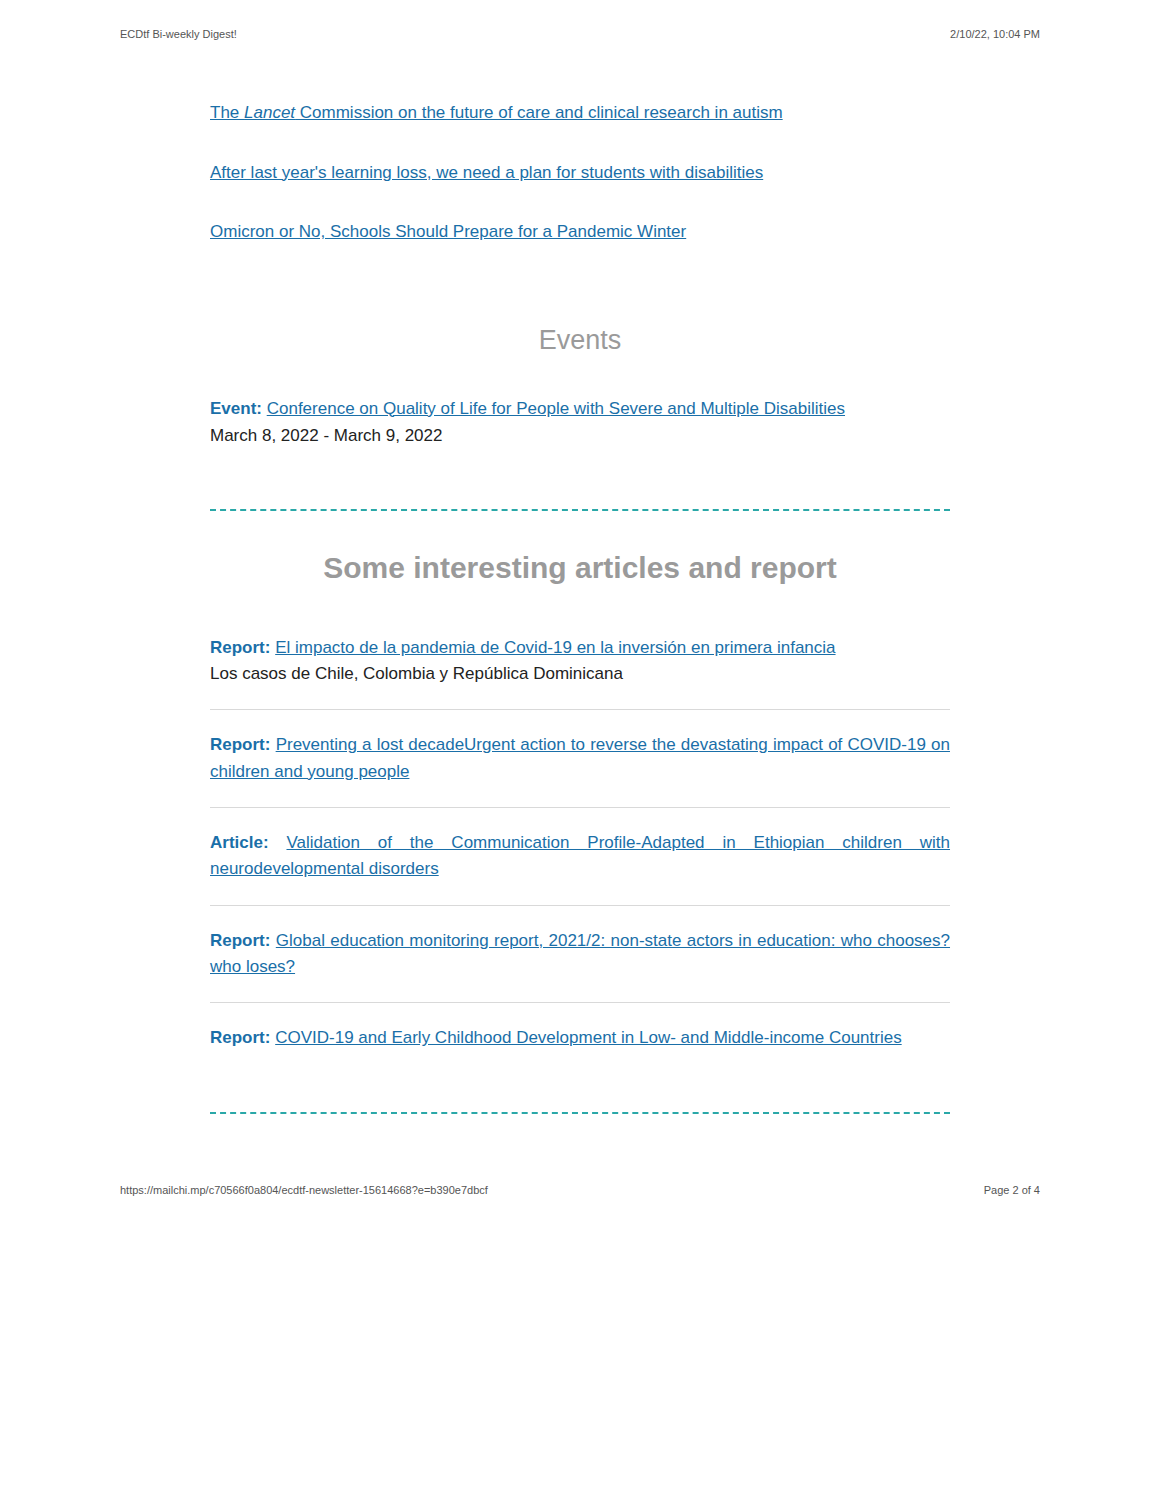ECDtf Bi-weekly Digest! 2/10/22, 10:04 PM
The Lancet Commission on the future of care and clinical research in autism
After last year's learning loss, we need a plan for students with disabilities
Omicron or No, Schools Should Prepare for a Pandemic Winter
Events
Event: Conference on Quality of Life for People with Severe and Multiple Disabilities
March 8, 2022 - March 9, 2022
Some interesting articles and report
Report: El impacto de la pandemia de Covid-19 en la inversión en primera infancia
Los casos de Chile, Colombia y República Dominicana
Report: Preventing a lost decadeUrgent action to reverse the devastating impact of COVID-19 on children and young people
Article: Validation of the Communication Profile-Adapted in Ethiopian children with neurodevelopmental disorders
Report: Global education monitoring report, 2021/2: non-state actors in education: who chooses? who loses?
Report: COVID-19 and Early Childhood Development in Low- and Middle-income Countries
https://mailchi.mp/c70566f0a804/ecdtf-newsletter-15614668?e=b390e7dbcf Page 2 of 4